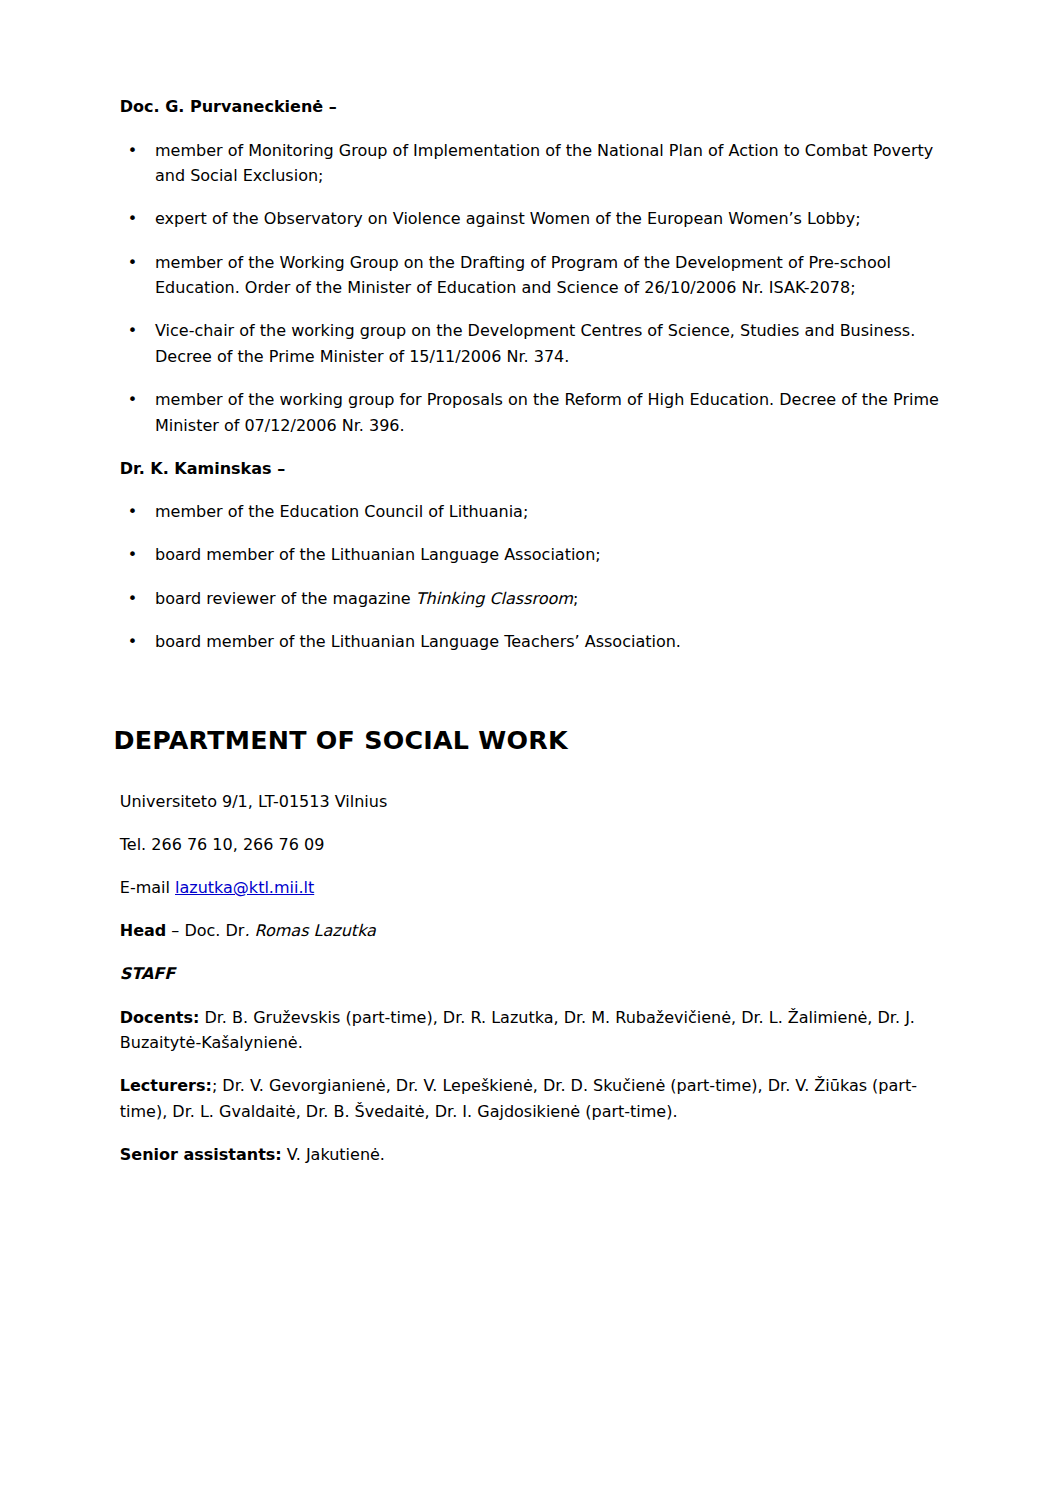Doc. G. Purvaneckienė –
member of Monitoring Group of Implementation of the National Plan of Action to Combat Poverty and Social Exclusion;
expert of the Observatory on Violence against Women of the European Women’s Lobby;
member of the Working Group on the Drafting of Program of the Development of Pre-school Education. Order of the Minister of Education and Science of 26/10/2006 Nr. ISAK-2078;
Vice-chair of the working group on the Development Centres of Science, Studies and Business. Decree of the Prime Minister of 15/11/2006 Nr. 374.
member of the working group for Proposals on the Reform of High Education. Decree of the Prime Minister of 07/12/2006 Nr. 396.
Dr. K. Kaminskas –
member of the Education Council of Lithuania;
board member of the Lithuanian Language Association;
board reviewer of the magazine Thinking Classroom;
board member of the Lithuanian Language Teachers’ Association.
DEPARTMENT OF SOCIAL WORK
Universiteto 9/1, LT-01513 Vilnius
Tel. 266 76 10, 266 76 09
E-mail lazutka@ktl.mii.lt
Head – Doc. Dr. Romas Lazutka
STAFF
Docents: Dr. B. Gruževskis (part-time), Dr. R. Lazutka, Dr. M. Rubaževičienė, Dr. L. Žalimienė, Dr. J. Buzaitytė-Kašalynienė.
Lecturers:; Dr. V. Gevorgianienė, Dr. V. Lepeškienė, Dr. D. Skučienė (part-time), Dr. V. Žiūkas (part-time), Dr. L. Gvaldaitė, Dr. B. Švedaitė, Dr. I. Gajdosikienė (part-time).
Senior assistants: V. Jakutienė.